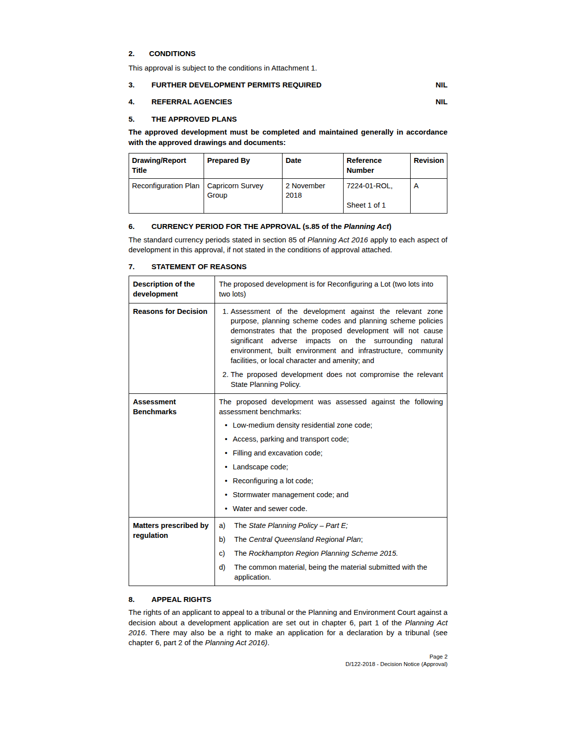2. CONDITIONS
This approval is subject to the conditions in Attachment 1.
3. FURTHER DEVELOPMENT PERMITS REQUIRED NIL
4. REFERRAL AGENCIES NIL
5. THE APPROVED PLANS
The approved development must be completed and maintained generally in accordance with the approved drawings and documents:
| Drawing/Report Title | Prepared By | Date | Reference Number | Revision |
| --- | --- | --- | --- | --- |
| Reconfiguration Plan | Capricorn Survey Group | 2 November 2018 | 7224-01-ROL, Sheet 1 of 1 | A |
6. CURRENCY PERIOD FOR THE APPROVAL (s.85 of the Planning Act)
The standard currency periods stated in section 85 of Planning Act 2016 apply to each aspect of development in this approval, if not stated in the conditions of approval attached.
7. STATEMENT OF REASONS
| Description of the development | The proposed development is for Reconfiguring a Lot (two lots into two lots) |
| Reasons for Decision | Assessment of the development against the relevant zone purpose, planning scheme codes and planning scheme policies demonstrates that the proposed development will not cause significant adverse impacts on the surrounding natural environment, built environment and infrastructure, community facilities, or local character and amenity; and The proposed development does not compromise the relevant State Planning Policy. |
| Assessment Benchmarks | The proposed development was assessed against the following assessment benchmarks: Low-medium density residential zone code; Access, parking and transport code; Filling and excavation code; Landscape code; Reconfiguring a lot code; Stormwater management code; and Water and sewer code. |
| Matters prescribed by regulation | The State Planning Policy – Part E; The Central Queensland Regional Plan ; The Rockhampton Region Planning Scheme 2015. The common material, being the material submitted with the application. |
8. APPEAL RIGHTS
The rights of an applicant to appeal to a tribunal or the Planning and Environment Court against a decision about a development application are set out in chapter 6, part 1 of the Planning Act 2016. There may also be a right to make an application for a declaration by a tribunal (see chapter 6, part 2 of the Planning Act 2016).
Page 2
D/122-2018 - Decision Notice (Approval)